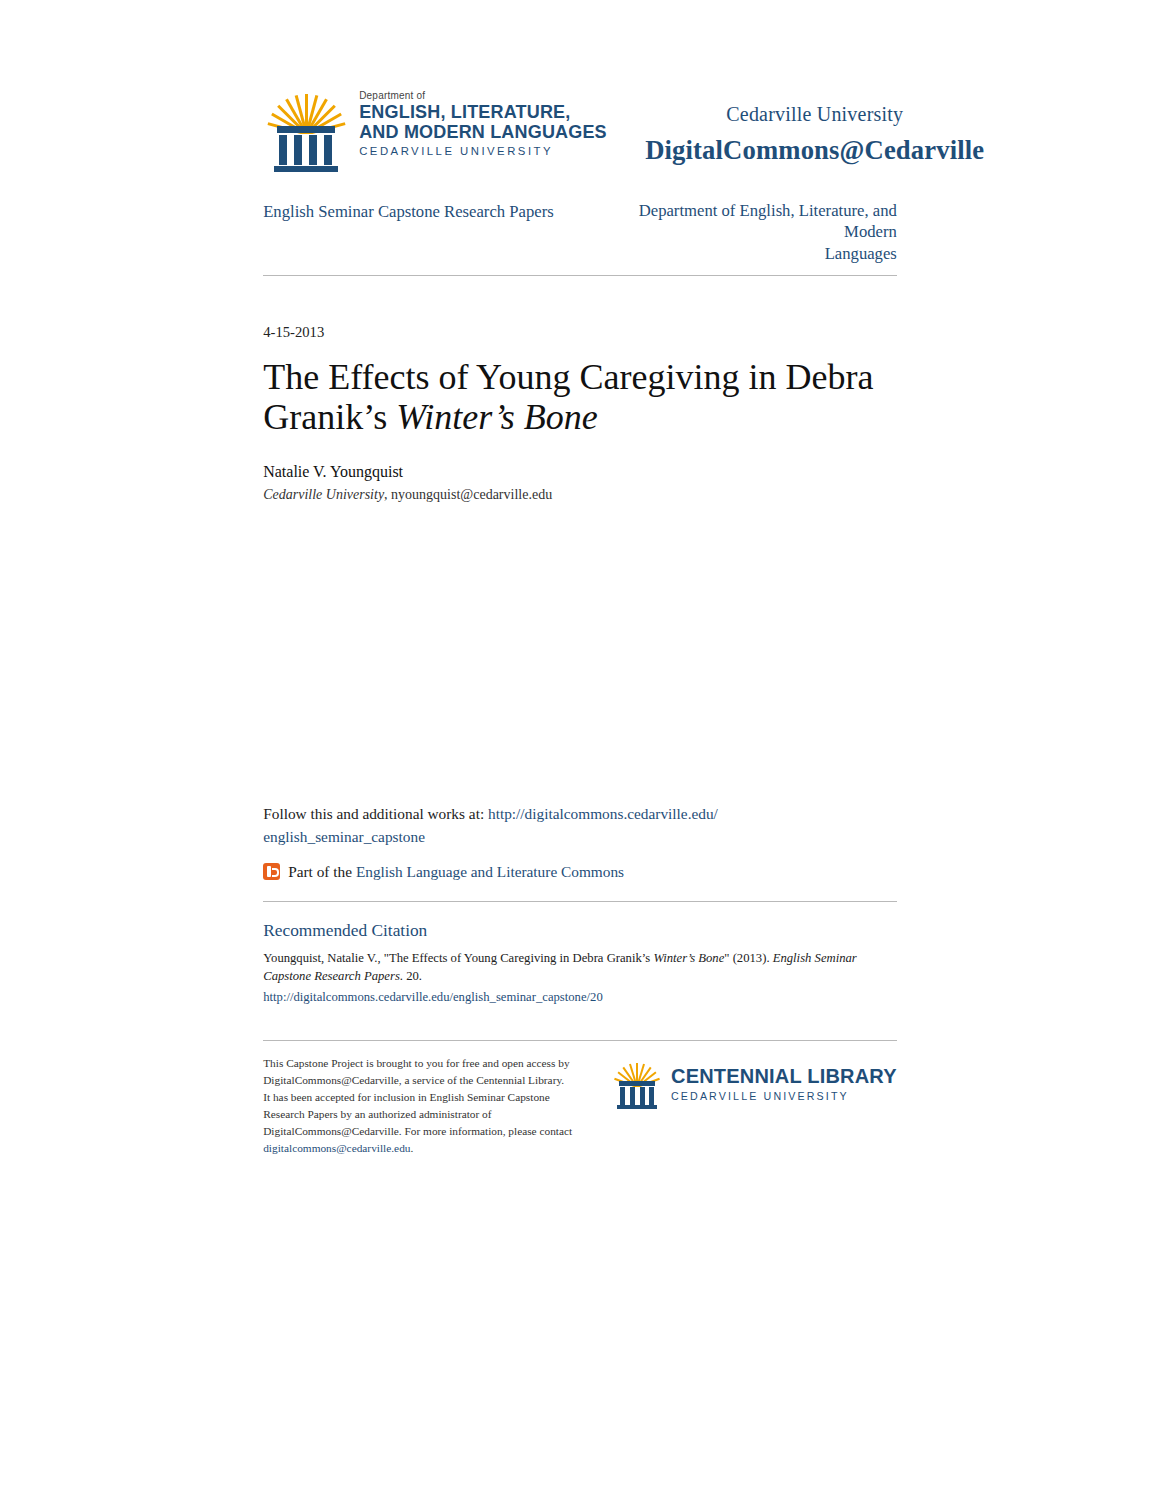Department of
ENGLISH, LITERATURE,
AND MODERN LANGUAGES
CEDARVILLE UNIVERSITY
Cedarville University
DigitalCommons@Cedarville
English Seminar Capstone Research Papers
Department of English, Literature, and Modern
Languages
4-15-2013
The Effects of Young Caregiving in Debra Granik’s Winter’s Bone
Natalie V. Youngquist
Cedarville University, nyoungquist@cedarville.edu
Follow this and additional works at: http://digitalcommons.cedarville.edu/
english_seminar_capstone
Part of the English Language and Literature Commons
Recommended Citation
Youngquist, Natalie V., "The Effects of Young Caregiving in Debra Granik’s Winter’s Bone" (2013). English Seminar Capstone Research Papers. 20. http://digitalcommons.cedarville.edu/english_seminar_capstone/20
This Capstone Project is brought to you for free and open access by DigitalCommons@Cedarville, a service of the Centennial Library. It has been accepted for inclusion in English Seminar Capstone Research Papers by an authorized administrator of DigitalCommons@Cedarville. For more information, please contact digitalcommons@cedarville.edu.
CENTENNIAL LIBRARY
CEDARVILLE UNIVERSITY